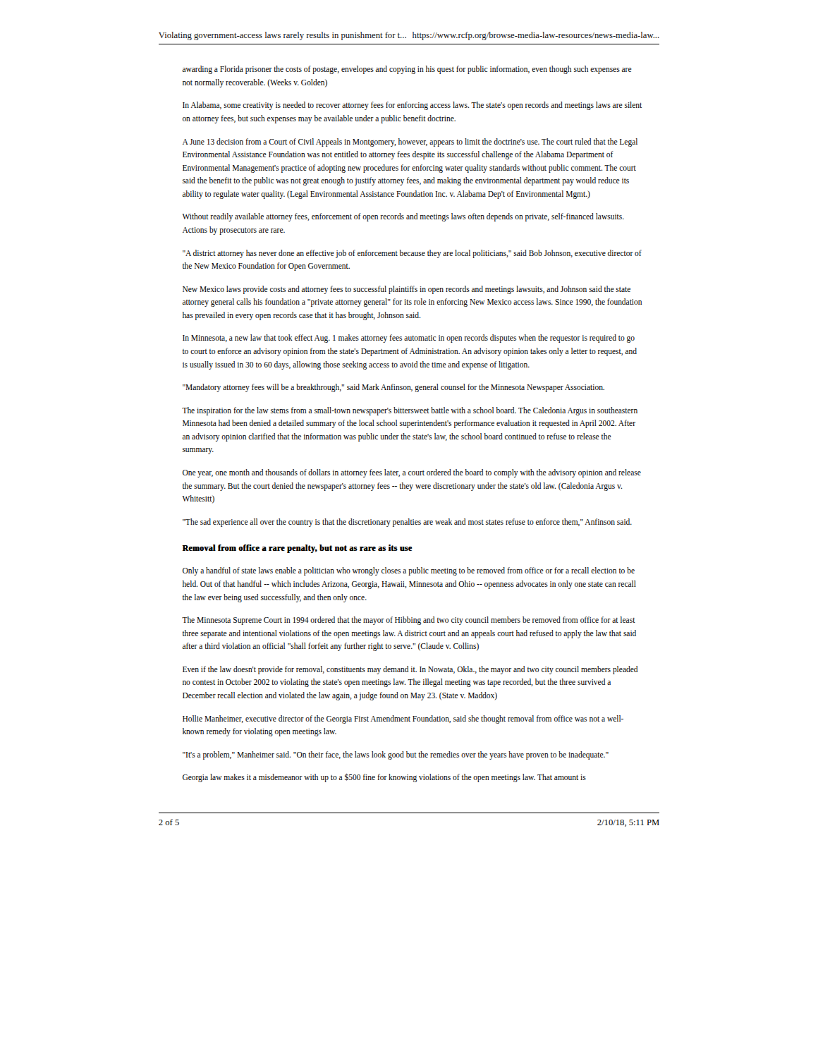Violating government-access laws rarely results in punishment for t...
https://www.rcfp.org/browse-media-law-resources/news-media-law...
awarding a Florida prisoner the costs of postage, envelopes and copying in his quest for public information, even though such expenses are not normally recoverable. (Weeks v. Golden)
In Alabama, some creativity is needed to recover attorney fees for enforcing access laws. The state's open records and meetings laws are silent on attorney fees, but such expenses may be available under a public benefit doctrine.
A June 13 decision from a Court of Civil Appeals in Montgomery, however, appears to limit the doctrine's use. The court ruled that the Legal Environmental Assistance Foundation was not entitled to attorney fees despite its successful challenge of the Alabama Department of Environmental Management's practice of adopting new procedures for enforcing water quality standards without public comment. The court said the benefit to the public was not great enough to justify attorney fees, and making the environmental department pay would reduce its ability to regulate water quality. (Legal Environmental Assistance Foundation Inc. v. Alabama Dep't of Environmental Mgmt.)
Without readily available attorney fees, enforcement of open records and meetings laws often depends on private, self-financed lawsuits. Actions by prosecutors are rare.
"A district attorney has never done an effective job of enforcement because they are local politicians," said Bob Johnson, executive director of the New Mexico Foundation for Open Government.
New Mexico laws provide costs and attorney fees to successful plaintiffs in open records and meetings lawsuits, and Johnson said the state attorney general calls his foundation a "private attorney general" for its role in enforcing New Mexico access laws. Since 1990, the foundation has prevailed in every open records case that it has brought, Johnson said.
In Minnesota, a new law that took effect Aug. 1 makes attorney fees automatic in open records disputes when the requestor is required to go to court to enforce an advisory opinion from the state's Department of Administration. An advisory opinion takes only a letter to request, and is usually issued in 30 to 60 days, allowing those seeking access to avoid the time and expense of litigation.
"Mandatory attorney fees will be a breakthrough," said Mark Anfinson, general counsel for the Minnesota Newspaper Association.
The inspiration for the law stems from a small-town newspaper's bittersweet battle with a school board. The Caledonia Argus in southeastern Minnesota had been denied a detailed summary of the local school superintendent's performance evaluation it requested in April 2002. After an advisory opinion clarified that the information was public under the state's law, the school board continued to refuse to release the summary.
One year, one month and thousands of dollars in attorney fees later, a court ordered the board to comply with the advisory opinion and release the summary. But the court denied the newspaper's attorney fees -- they were discretionary under the state's old law. (Caledonia Argus v. Whitesitt)
"The sad experience all over the country is that the discretionary penalties are weak and most states refuse to enforce them," Anfinson said.
Removal from office a rare penalty, but not as rare as its use
Only a handful of state laws enable a politician who wrongly closes a public meeting to be removed from office or for a recall election to be held. Out of that handful -- which includes Arizona, Georgia, Hawaii, Minnesota and Ohio -- openness advocates in only one state can recall the law ever being used successfully, and then only once.
The Minnesota Supreme Court in 1994 ordered that the mayor of Hibbing and two city council members be removed from office for at least three separate and intentional violations of the open meetings law. A district court and an appeals court had refused to apply the law that said after a third violation an official "shall forfeit any further right to serve." (Claude v. Collins)
Even if the law doesn't provide for removal, constituents may demand it. In Nowata, Okla., the mayor and two city council members pleaded no contest in October 2002 to violating the state's open meetings law. The illegal meeting was tape recorded, but the three survived a December recall election and violated the law again, a judge found on May 23. (State v. Maddox)
Hollie Manheimer, executive director of the Georgia First Amendment Foundation, said she thought removal from office was not a well-known remedy for violating open meetings law.
"It's a problem," Manheimer said. "On their face, the laws look good but the remedies over the years have proven to be inadequate."
Georgia law makes it a misdemeanor with up to a $500 fine for knowing violations of the open meetings law. That amount is
2 of 5
2/10/18, 5:11 PM